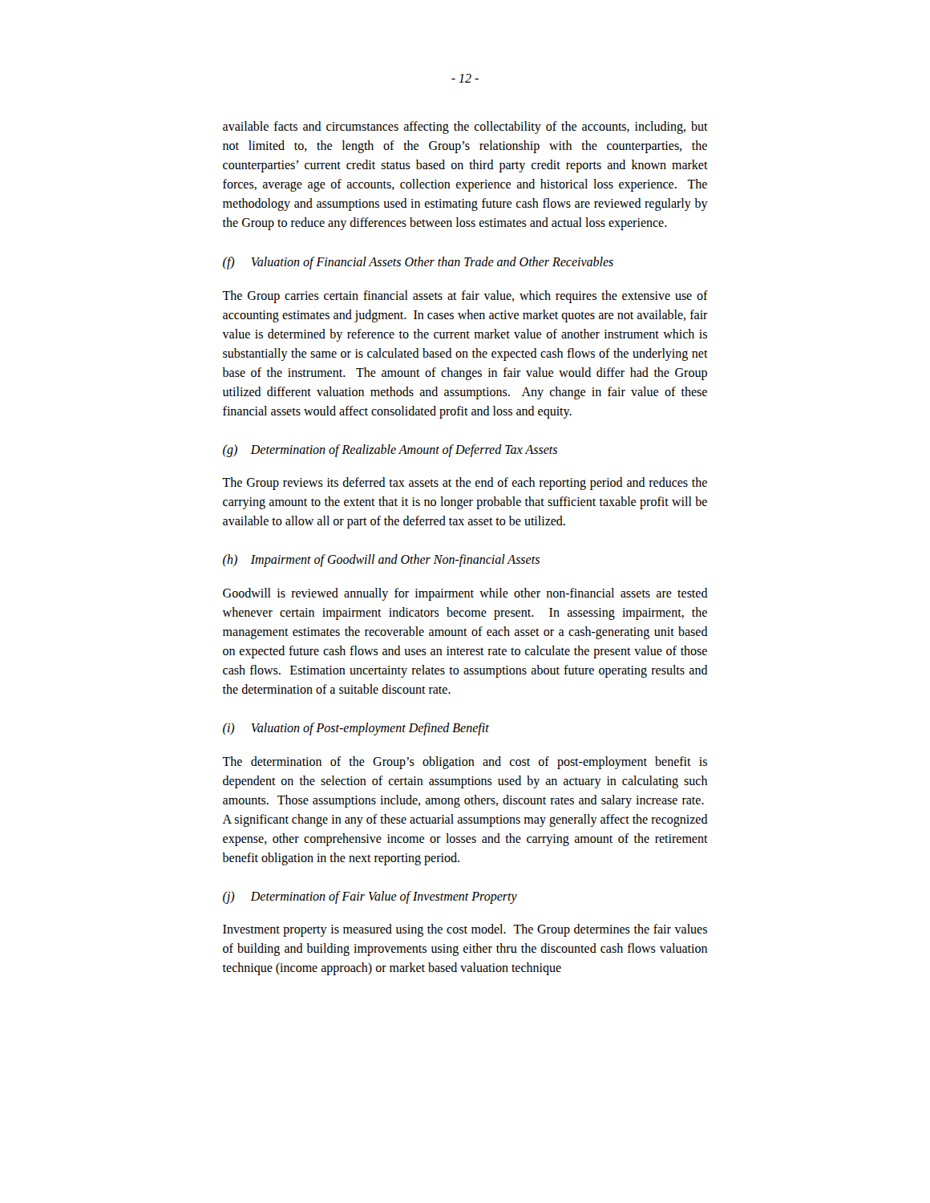- 12 -
available facts and circumstances affecting the collectability of the accounts, including, but not limited to, the length of the Group’s relationship with the counterparties, the counterparties’ current credit status based on third party credit reports and known market forces, average age of accounts, collection experience and historical loss experience. The methodology and assumptions used in estimating future cash flows are reviewed regularly by the Group to reduce any differences between loss estimates and actual loss experience.
(f) Valuation of Financial Assets Other than Trade and Other Receivables
The Group carries certain financial assets at fair value, which requires the extensive use of accounting estimates and judgment. In cases when active market quotes are not available, fair value is determined by reference to the current market value of another instrument which is substantially the same or is calculated based on the expected cash flows of the underlying net base of the instrument. The amount of changes in fair value would differ had the Group utilized different valuation methods and assumptions. Any change in fair value of these financial assets would affect consolidated profit and loss and equity.
(g) Determination of Realizable Amount of Deferred Tax Assets
The Group reviews its deferred tax assets at the end of each reporting period and reduces the carrying amount to the extent that it is no longer probable that sufficient taxable profit will be available to allow all or part of the deferred tax asset to be utilized.
(h) Impairment of Goodwill and Other Non-financial Assets
Goodwill is reviewed annually for impairment while other non-financial assets are tested whenever certain impairment indicators become present. In assessing impairment, the management estimates the recoverable amount of each asset or a cash-generating unit based on expected future cash flows and uses an interest rate to calculate the present value of those cash flows. Estimation uncertainty relates to assumptions about future operating results and the determination of a suitable discount rate.
(i) Valuation of Post-employment Defined Benefit
The determination of the Group’s obligation and cost of post-employment benefit is dependent on the selection of certain assumptions used by an actuary in calculating such amounts. Those assumptions include, among others, discount rates and salary increase rate. A significant change in any of these actuarial assumptions may generally affect the recognized expense, other comprehensive income or losses and the carrying amount of the retirement benefit obligation in the next reporting period.
(j) Determination of Fair Value of Investment Property
Investment property is measured using the cost model. The Group determines the fair values of building and building improvements using either thru the discounted cash flows valuation technique (income approach) or market based valuation technique